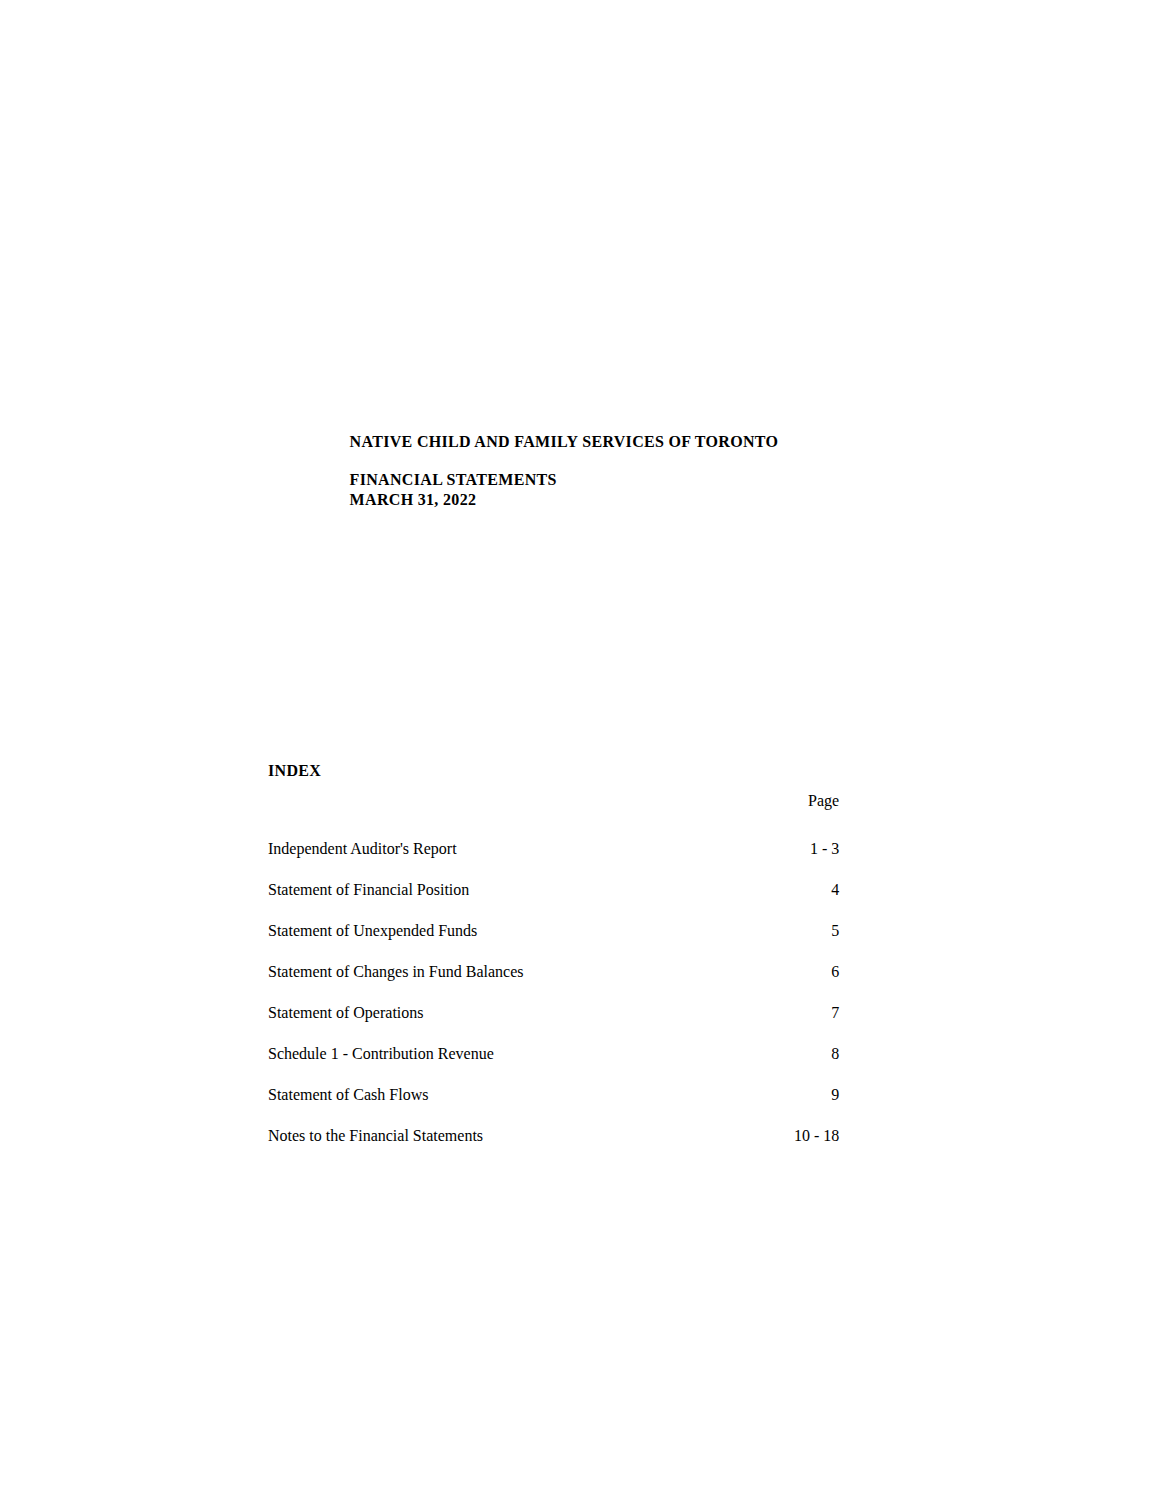NATIVE CHILD AND FAMILY SERVICES OF TORONTO
FINANCIAL STATEMENTS
MARCH 31, 2022
INDEX
| | Page |
| Independent Auditor's Report | 1 - 3 |
| Statement of Financial Position | 4 |
| Statement of Unexpended Funds | 5 |
| Statement of Changes in Fund Balances | 6 |
| Statement of Operations | 7 |
| Schedule 1 - Contribution Revenue | 8 |
| Statement of Cash Flows | 9 |
| Notes to the Financial Statements | 10 - 18 |